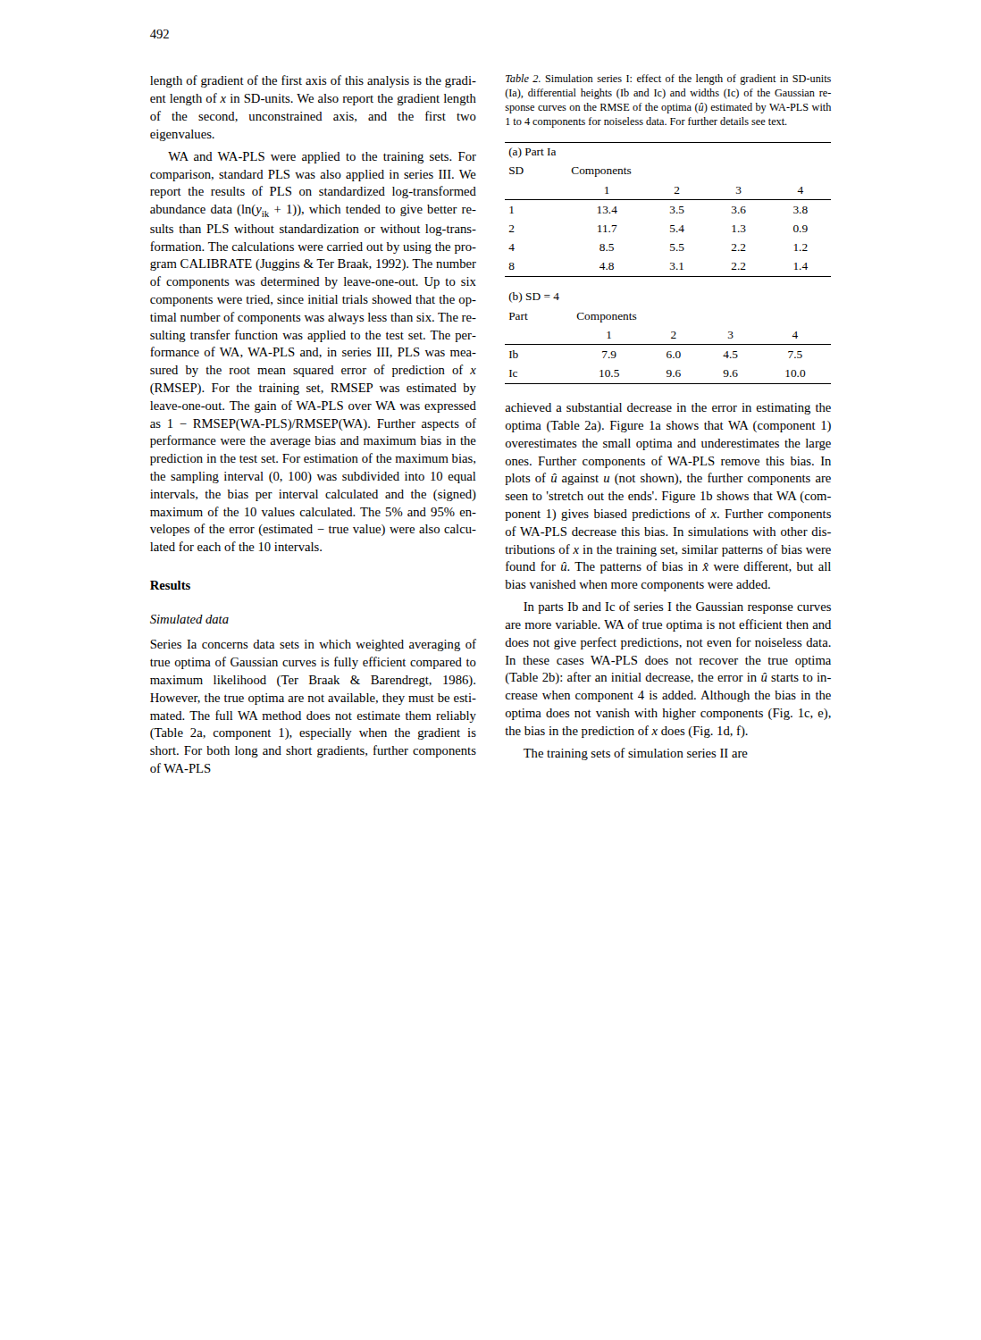492
length of gradient of the first axis of this analysis is the gradient length of x in SD-units. We also report the gradient length of the second, unconstrained axis, and the first two eigenvalues.
WA and WA-PLS were applied to the training sets. For comparison, standard PLS was also applied in series III. We report the results of PLS on standardized log-transformed abundance data (ln(yik + 1)), which tended to give better results than PLS without standardization or without log-transformation. The calculations were carried out by using the program CALIBRATE (Juggins & Ter Braak, 1992). The number of components was determined by leave-one-out. Up to six components were tried, since initial trials showed that the optimal number of components was always less than six. The resulting transfer function was applied to the test set. The performance of WA, WA-PLS and, in series III, PLS was measured by the root mean squared error of prediction of x (RMSEP). For the training set, RMSEP was estimated by leave-one-out. The gain of WA-PLS over WA was expressed as 1 − RMSEP(WA-PLS)/RMSEP(WA). Further aspects of performance were the average bias and maximum bias in the prediction in the test set. For estimation of the maximum bias, the sampling interval (0, 100) was subdivided into 10 equal intervals, the bias per interval calculated and the (signed) maximum of the 10 values calculated. The 5% and 95% envelopes of the error (estimated − true value) were also calculated for each of the 10 intervals.
Results
Simulated data
Series Ia concerns data sets in which weighted averaging of true optima of Gaussian curves is fully efficient compared to maximum likelihood (Ter Braak & Barendregt, 1986). However, the true optima are not available, they must be estimated. The full WA method does not estimate them reliably (Table 2a, component 1), especially when the gradient is short. For both long and short gradients, further components of WA-PLS
Table 2. Simulation series I: effect of the length of gradient in SD-units (Ia), differential heights (Ib and Ic) and widths (Ic) of the Gaussian response curves on the RMSE of the optima (û) estimated by WA-PLS with 1 to 4 components for noiseless data. For further details see text.
| (a) Part Ia |
| SD | Components |
| | 1 | 2 | 3 | 4 |
| 1 | 13.4 | 3.5 | 3.6 | 3.8 |
| 2 | 11.7 | 5.4 | 1.3 | 0.9 |
| 4 | 8.5 | 5.5 | 2.2 | 1.2 |
| 8 | 4.8 | 3.1 | 2.2 | 1.4 |
| (b) SD = 4 |
| Part | Components |
| | 1 | 2 | 3 | 4 |
| Ib | 7.9 | 6.0 | 4.5 | 7.5 |
| Ic | 10.5 | 9.6 | 9.6 | 10.0 |
achieved a substantial decrease in the error in estimating the optima (Table 2a). Figure 1a shows that WA (component 1) overestimates the small optima and underestimates the large ones. Further components of WA-PLS remove this bias. In plots of û against u (not shown), the further components are seen to 'stretch out the ends'. Figure 1b shows that WA (component 1) gives biased predictions of x. Further components of WA-PLS decrease this bias. In simulations with other distributions of x in the training set, similar patterns of bias were found for û. The patterns of bias in x̂ were different, but all bias vanished when more components were added.
In parts Ib and Ic of series I the Gaussian response curves are more variable. WA of true optima is not efficient then and does not give perfect predictions, not even for noiseless data. In these cases WA-PLS does not recover the true optima (Table 2b): after an initial decrease, the error in û starts to increase when component 4 is added. Although the bias in the optima does not vanish with higher components (Fig. 1c, e), the bias in the prediction of x does (Fig. 1d, f).
The training sets of simulation series II are